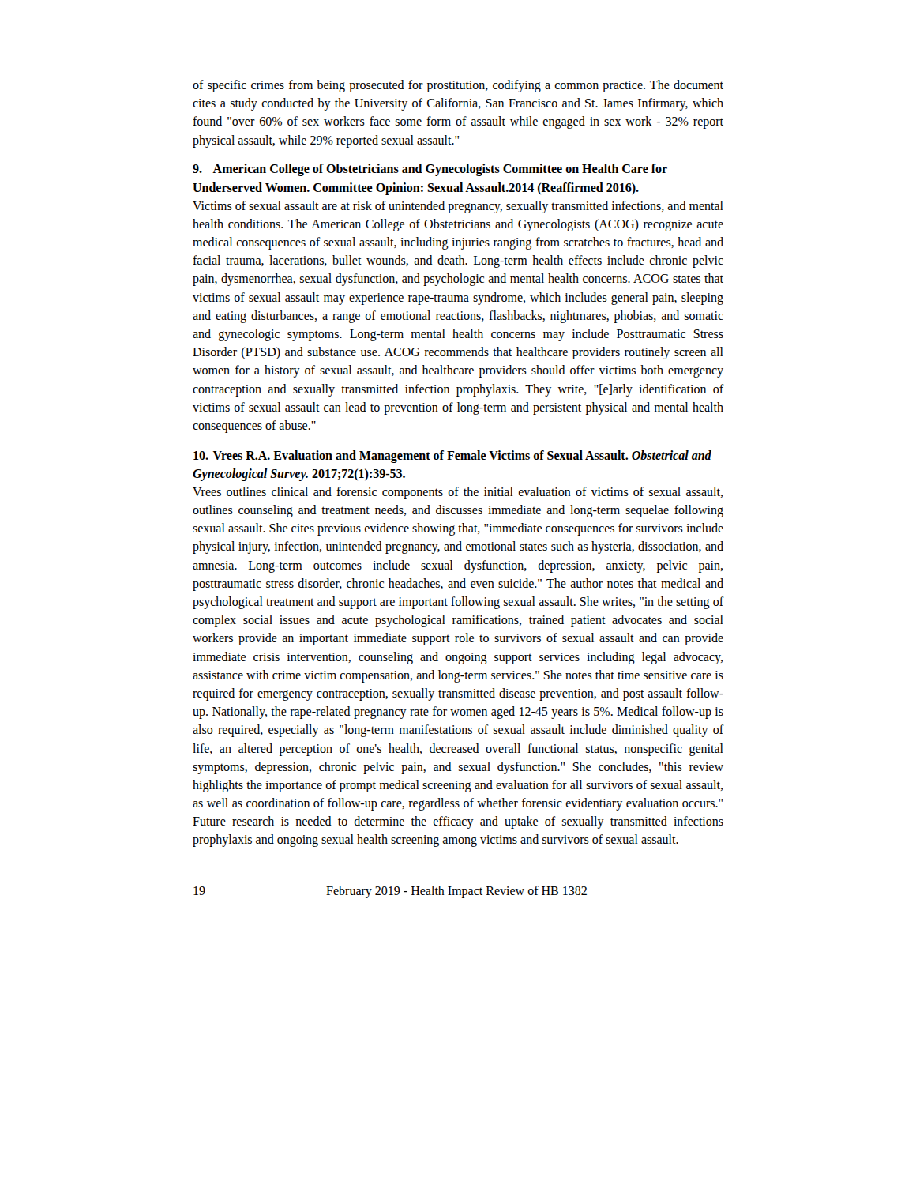of specific crimes from being prosecuted for prostitution, codifying a common practice. The document cites a study conducted by the University of California, San Francisco and St. James Infirmary, which found "over 60% of sex workers face some form of assault while engaged in sex work - 32% report physical assault, while 29% reported sexual assault."
9. American College of Obstetricians and Gynecologists Committee on Health Care for Underserved Women. Committee Opinion: Sexual Assault.2014 (Reaffirmed 2016).
Victims of sexual assault are at risk of unintended pregnancy, sexually transmitted infections, and mental health conditions. The American College of Obstetricians and Gynecologists (ACOG) recognize acute medical consequences of sexual assault, including injuries ranging from scratches to fractures, head and facial trauma, lacerations, bullet wounds, and death. Long-term health effects include chronic pelvic pain, dysmenorrhea, sexual dysfunction, and psychologic and mental health concerns. ACOG states that victims of sexual assault may experience rape-trauma syndrome, which includes general pain, sleeping and eating disturbances, a range of emotional reactions, flashbacks, nightmares, phobias, and somatic and gynecologic symptoms. Long-term mental health concerns may include Posttraumatic Stress Disorder (PTSD) and substance use. ACOG recommends that healthcare providers routinely screen all women for a history of sexual assault, and healthcare providers should offer victims both emergency contraception and sexually transmitted infection prophylaxis. They write, "[e]arly identification of victims of sexual assault can lead to prevention of long-term and persistent physical and mental health consequences of abuse."
10. Vrees R.A. Evaluation and Management of Female Victims of Sexual Assault. Obstetrical and Gynecological Survey. 2017;72(1):39-53.
Vrees outlines clinical and forensic components of the initial evaluation of victims of sexual assault, outlines counseling and treatment needs, and discusses immediate and long-term sequelae following sexual assault. She cites previous evidence showing that, "immediate consequences for survivors include physical injury, infection, unintended pregnancy, and emotional states such as hysteria, dissociation, and amnesia. Long-term outcomes include sexual dysfunction, depression, anxiety, pelvic pain, posttraumatic stress disorder, chronic headaches, and even suicide." The author notes that medical and psychological treatment and support are important following sexual assault. She writes, "in the setting of complex social issues and acute psychological ramifications, trained patient advocates and social workers provide an important immediate support role to survivors of sexual assault and can provide immediate crisis intervention, counseling and ongoing support services including legal advocacy, assistance with crime victim compensation, and long-term services." She notes that time sensitive care is required for emergency contraception, sexually transmitted disease prevention, and post assault follow-up. Nationally, the rape-related pregnancy rate for women aged 12-45 years is 5%. Medical follow-up is also required, especially as "long-term manifestations of sexual assault include diminished quality of life, an altered perception of one's health, decreased overall functional status, nonspecific genital symptoms, depression, chronic pelvic pain, and sexual dysfunction." She concludes, "this review highlights the importance of prompt medical screening and evaluation for all survivors of sexual assault, as well as coordination of follow-up care, regardless of whether forensic evidentiary evaluation occurs." Future research is needed to determine the efficacy and uptake of sexually transmitted infections prophylaxis and ongoing sexual health screening among victims and survivors of sexual assault.
19
February 2019 - Health Impact Review of HB 1382